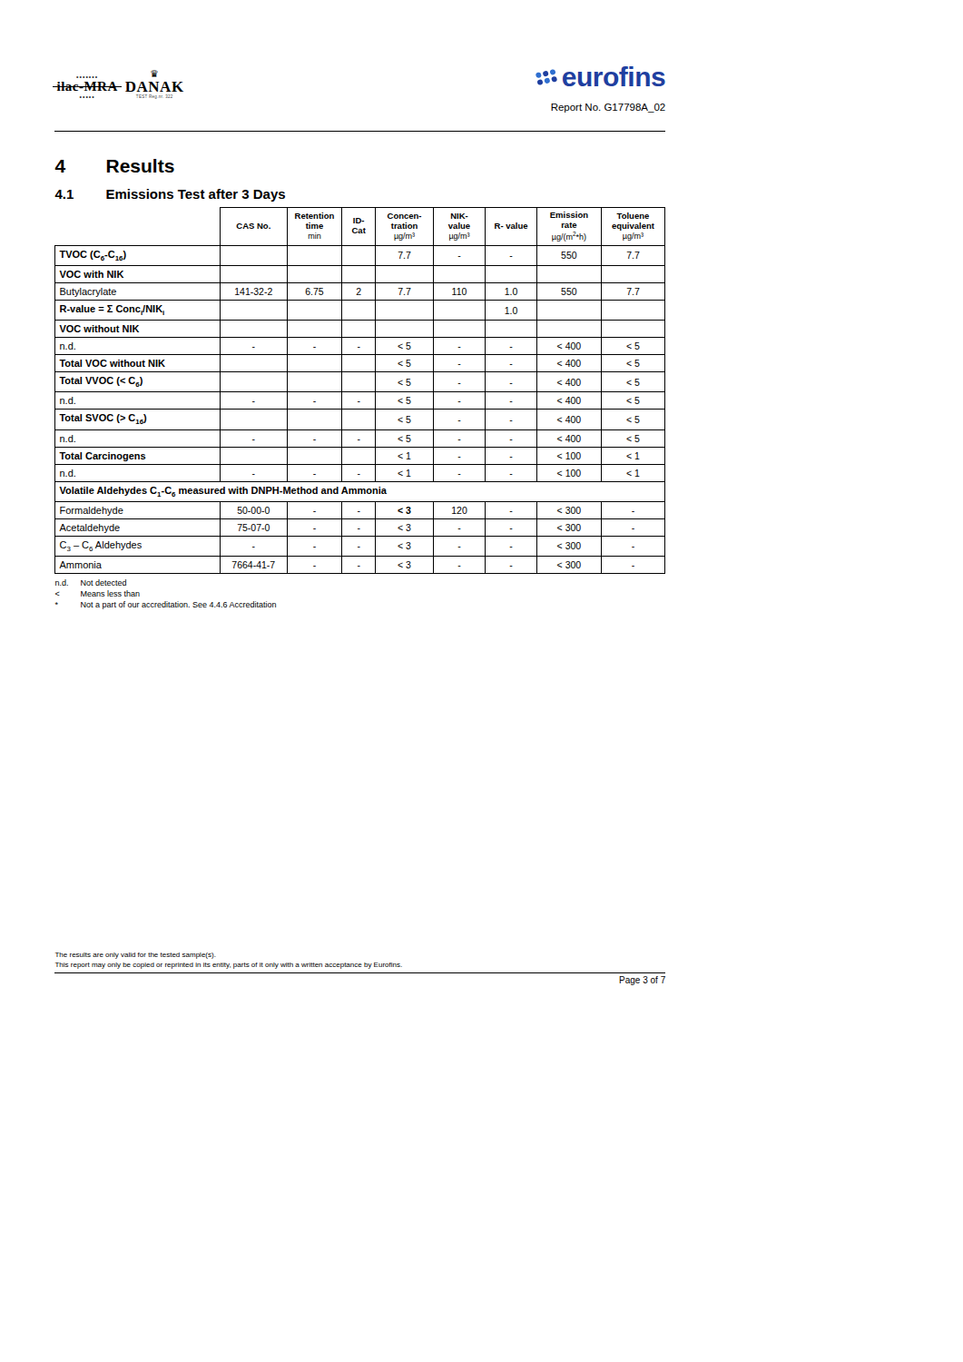•••••••
ilac-MRA
•••••
♛
DANAK
TEST Reg.nr. 322
eurofins
Report No. G17798A_02
4 Results
4.1 Emissions Test after 3 Days
| | CAS No. | Retention time min | ID- Cat | Concen- tration µg/m³ | NIK- value µg/m³ | R- value | Emission rate µg/(m 2 *h) | Toluene equivalent µg/m³ |
| --- | --- | --- | --- | --- | --- | --- | --- | --- |
| TVOC (C 6 -C 16 ) | | | | 7.7 | - | - | 550 | 7.7 |
| VOC with NIK | | | | | | | | |
| Butylacrylate | 141-32-2 | 6.75 | 2 | 7.7 | 110 | 1.0 | 550 | 7.7 |
| R-value = Σ Conc i /NIK i | | | | | | 1.0 | | |
| VOC without NIK | | | | | | | | |
| n.d. | - | - | - | < 5 | - | - | < 400 | < 5 |
| Total VOC without NIK | | | | < 5 | - | - | < 400 | < 5 |
| Total VVOC (< C 6 ) | | | | < 5 | - | - | < 400 | < 5 |
| n.d. | - | - | - | < 5 | - | - | < 400 | < 5 |
| Total SVOC (> C 16 ) | | | | < 5 | - | - | < 400 | < 5 |
| n.d. | - | - | - | < 5 | - | - | < 400 | < 5 |
| Total Carcinogens | | | | < 1 | - | - | < 100 | < 1 |
| n.d. | - | - | - | < 1 | - | - | < 100 | < 1 |
| Volatile Aldehydes C 1 -C 6 measured with DNPH-Method and Ammonia |
| Formaldehyde | 50-00-0 | - | - | < 3 | 120 | - | < 300 | - |
| Acetaldehyde | 75-07-0 | - | - | < 3 | - | - | < 300 | - |
| C 3 – C 6 Aldehydes | - | - | - | < 3 | - | - | < 300 | - |
| Ammonia | 7664-41-7 | - | - | < 3 | - | - | < 300 | - |
n.d. Not detected
<Means less than
*Not a part of our accreditation. See 4.4.6 Accreditation
The results are only valid for the tested sample(s).
This report may only be copied or reprinted in its entity, parts of it only with a written acceptance by Eurofins.
Page 3 of 7